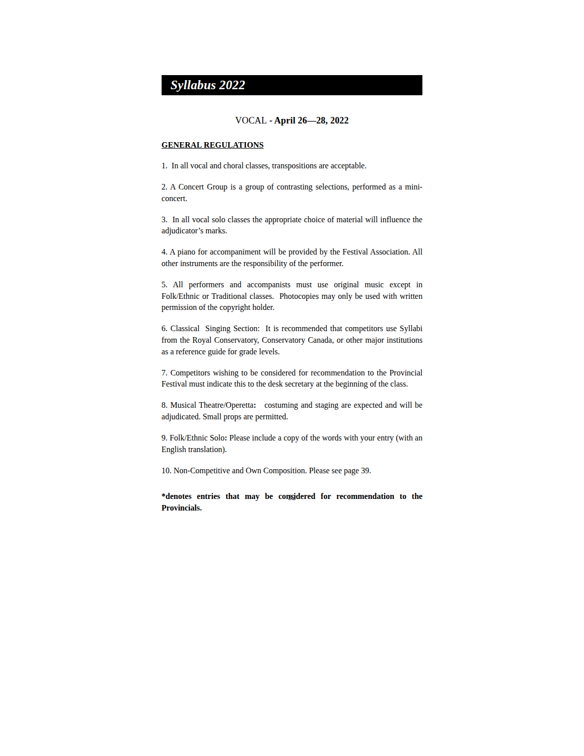Syllabus 2022
VOCAL - April 26—28, 2022
GENERAL REGULATIONS
1. In all vocal and choral classes, transpositions are acceptable.
2. A Concert Group is a group of contrasting selections, performed as a mini-concert.
3. In all vocal solo classes the appropriate choice of material will influence the adjudicator’s marks.
4. A piano for accompaniment will be provided by the Festival Association. All other instruments are the responsibility of the performer.
5. All performers and accompanists must use original music except in Folk/Ethnic or Traditional classes. Photocopies may only be used with written permission of the copyright holder.
6. Classical Singing Section: It is recommended that competitors use Syllabi from the Royal Conservatory, Conservatory Canada, or other major institutions as a reference guide for grade levels.
7. Competitors wishing to be considered for recommendation to the Provincial Festival must indicate this to the desk secretary at the beginning of the class.
8. Musical Theatre/Operetta: costuming and staging are expected and will be adjudicated. Small props are permitted.
9. Folk/Ethnic Solo: Please include a copy of the words with your entry (with an English translation).
10. Non-Competitive and Own Composition. Please see page 39.
*denotes entries that may be considered for recommendation to the Provincials.
32